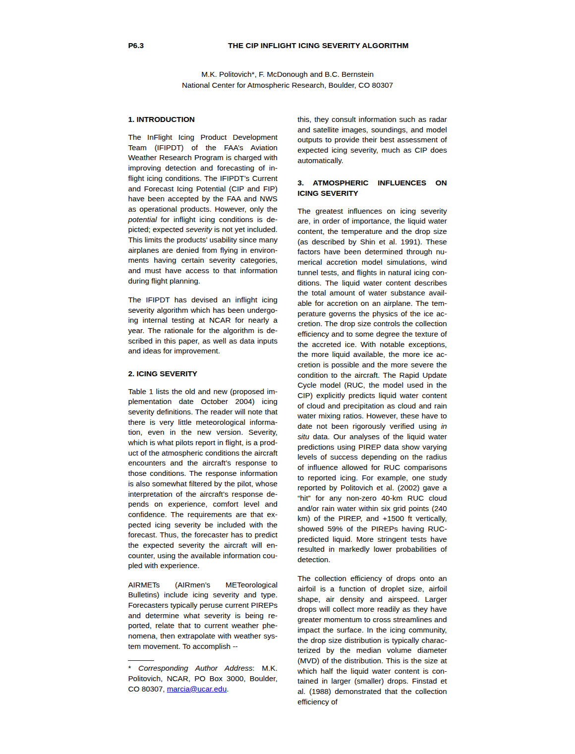P6.3 THE CIP INFLIGHT ICING SEVERITY ALGORITHM
M.K. Politovich*, F. McDonough and B.C. Bernstein
National Center for Atmospheric Research, Boulder, CO 80307
1. Introduction
The InFlight Icing Product Development Team (IFIPDT) of the FAA’s Aviation Weather Research Program is charged with improving detection and forecasting of inflight icing conditions. The IFIPDT’s Current and Forecast Icing Potential (CIP and FIP) have been accepted by the FAA and NWS as operational products. However, only the potential for inflight icing conditions is depicted; expected severity is not yet included. This limits the products’ usability since many airplanes are denied from flying in environments having certain severity categories, and must have access to that information during flight planning.
The IFIPDT has devised an inflight icing severity algorithm which has been undergoing internal testing at NCAR for nearly a year. The rationale for the algorithm is described in this paper, as well as data inputs and ideas for improvement.
2. Icing Severity
Table 1 lists the old and new (proposed implementation date October 2004) icing severity definitions. The reader will note that there is very little meteorological information, even in the new version. Severity, which is what pilots report in flight, is a product of the atmospheric conditions the aircraft encounters and the aircraft’s response to those conditions. The response information is also somewhat filtered by the pilot, whose interpretation of the aircraft’s response depends on experience, comfort level and confidence. The requirements are that expected icing severity be included with the forecast. Thus, the forecaster has to predict the expected severity the aircraft will encounter, using the available information coupled with experience.
AIRMETs (AIRmen’s METeorological Bulletins) include icing severity and type. Forecasters typically peruse current PIREPs and determine what severity is being reported, relate that to current weather phenomena, then extrapolate with weather system movement. To accomplish --
* Corresponding Author Address: M.K. Politovich, NCAR, PO Box 3000, Boulder, CO 80307, marcia@ucar.edu.
this, they consult information such as radar and satellite images, soundings, and model outputs to provide their best assessment of expected icing severity, much as CIP does automatically.
3. Atmospheric Influences on Icing Severity
The greatest influences on icing severity are, in order of importance, the liquid water content, the temperature and the drop size (as described by Shin et al. 1991). These factors have been determined through numerical accretion model simulations, wind tunnel tests, and flights in natural icing conditions. The liquid water content describes the total amount of water substance available for accretion on an airplane. The temperature governs the physics of the ice accretion. The drop size controls the collection efficiency and to some degree the texture of the accreted ice. With notable exceptions, the more liquid available, the more ice accretion is possible and the more severe the condition to the aircraft. The Rapid Update Cycle model (RUC, the model used in the CIP) explicitly predicts liquid water content of cloud and precipitation as cloud and rain water mixing ratios. However, these have to date not been rigorously verified using in situ data. Our analyses of the liquid water predictions using PIREP data show varying levels of success depending on the radius of influence allowed for RUC comparisons to reported icing. For example, one study reported by Politovich et al. (2002) gave a “hit” for any non-zero 40-km RUC cloud and/or rain water within six grid points (240 km) of the PIREP, and +1500 ft vertically, showed 59% of the PIREPs having RUC-predicted liquid. More stringent tests have resulted in markedly lower probabilities of detection.
The collection efficiency of drops onto an airfoil is a function of droplet size, airfoil shape, air density and airspeed. Larger drops will collect more readily as they have greater momentum to cross streamlines and impact the surface. In the icing community, the drop size distribution is typically characterized by the median volume diameter (MVD) of the distribution. This is the size at which half the liquid water content is contained in larger (smaller) drops. Finstad et al. (1988) demonstrated that the collection efficiency of